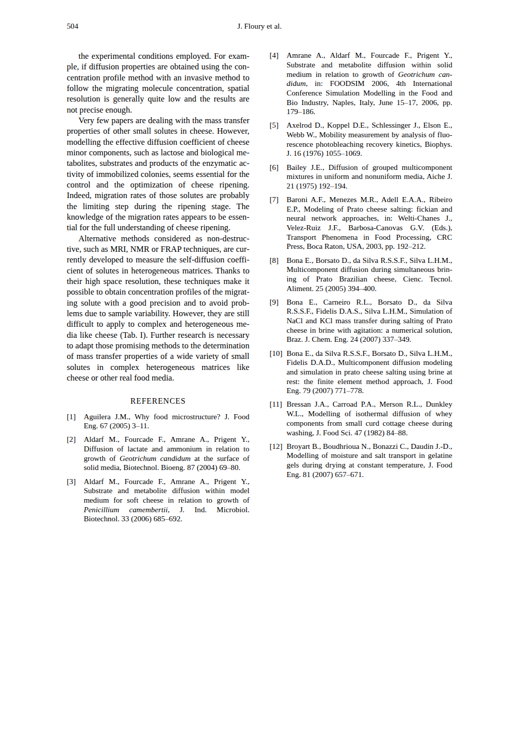504
J. Floury et al.
the experimental conditions employed. For example, if diffusion properties are obtained using the concentration profile method with an invasive method to follow the migrating molecule concentration, spatial resolution is generally quite low and the results are not precise enough.
Very few papers are dealing with the mass transfer properties of other small solutes in cheese. However, modelling the effective diffusion coefficient of cheese minor components, such as lactose and biological metabolites, substrates and products of the enzymatic activity of immobilized colonies, seems essential for the control and the optimization of cheese ripening. Indeed, migration rates of those solutes are probably the limiting step during the ripening stage. The knowledge of the migration rates appears to be essential for the full understanding of cheese ripening.
Alternative methods considered as non-destructive, such as MRI, NMR or FRAP techniques, are currently developed to measure the self-diffusion coefficient of solutes in heterogeneous matrices. Thanks to their high space resolution, these techniques make it possible to obtain concentration profiles of the migrating solute with a good precision and to avoid problems due to sample variability. However, they are still difficult to apply to complex and heterogeneous media like cheese (Tab. I). Further research is necessary to adapt those promising methods to the determination of mass transfer properties of a wide variety of small solutes in complex heterogeneous matrices like cheese or other real food media.
References
[1] Aguilera J.M., Why food microstructure? J. Food Eng. 67 (2005) 3–11.
[2] Aldarf M., Fourcade F., Amrane A., Prigent Y., Diffusion of lactate and ammonium in relation to growth of Geotrichum candidum at the surface of solid media, Biotechnol. Bioeng. 87 (2004) 69–80.
[3] Aldarf M., Fourcade F., Amrane A., Prigent Y., Substrate and metabolite diffusion within model medium for soft cheese in relation to growth of Penicillium camembertii, J. Ind. Microbiol. Biotechnol. 33 (2006) 685–692.
[4] Amrane A., Aldarf M., Fourcade F., Prigent Y., Substrate and metabolite diffusion within solid medium in relation to growth of Geotrichum candidum, in: FOODSIM 2006, 4th International Conference Simulation Modelling in the Food and Bio Industry, Naples, Italy, June 15–17, 2006, pp. 179–186.
[5] Axelrod D., Koppel D.E., Schlessinger J., Elson E., Webb W., Mobility measurement by analysis of fluorescence photobleaching recovery kinetics, Biophys. J. 16 (1976) 1055–1069.
[6] Bailey J.E., Diffusion of grouped multicomponent mixtures in uniform and nonuniform media, Aiche J. 21 (1975) 192–194.
[7] Baroni A.F., Menezes M.R., Adell E.A.A., Ribeiro E.P., Modeling of Prato cheese salting: fickian and neural network approaches, in: Welti-Chanes J., Velez-Ruiz J.F., Barbosa-Canovas G.V. (Eds.), Transport Phenomena in Food Processing, CRC Press, Boca Raton, USA, 2003, pp. 192–212.
[8] Bona E., Borsato D., da Silva R.S.S.F., Silva L.H.M., Multicomponent diffusion during simultaneous brining of Prato Brazilian cheese, Cienc. Tecnol. Aliment. 25 (2005) 394–400.
[9] Bona E., Carneiro R.L., Borsato D., da Silva R.S.S.F., Fidelis D.A.S., Silva L.H.M., Simulation of NaCl and KCl mass transfer during salting of Prato cheese in brine with agitation: a numerical solution, Braz. J. Chem. Eng. 24 (2007) 337–349.
[10] Bona E., da Silva R.S.S.F., Borsato D., Silva L.H.M., Fidelis D.A.D., Multicomponent diffusion modeling and simulation in prato cheese salting using brine at rest: the finite element method approach, J. Food Eng. 79 (2007) 771–778.
[11] Bressan J.A., Carroad P.A., Merson R.L., Dunkley W.L., Modelling of isothermal diffusion of whey components from small curd cottage cheese during washing, J. Food Sci. 47 (1982) 84–88.
[12] Broyart B., Boudhrioua N., Bonazzi C., Daudin J.-D., Modelling of moisture and salt transport in gelatine gels during drying at constant temperature, J. Food Eng. 81 (2007) 657–671.